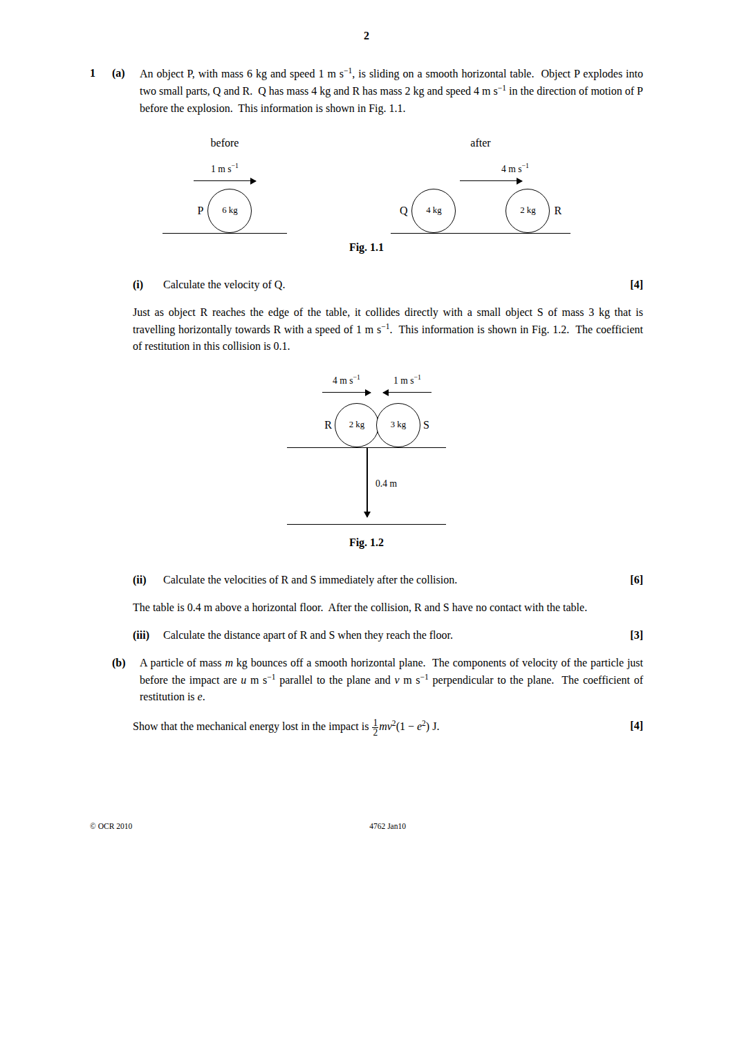2
1
(a)
An object P, with mass 6 kg and speed 1 m s−1, is sliding on a smooth horizontal table. Object P explodes into two small parts, Q and R. Q has mass 4 kg and R has mass 2 kg and speed 4 m s−1 in the direction of motion of P before the explosion. This information is shown in Fig. 1.1.
before
1 m s−1
P
6 kg
after
4 m s−1
Q
4 kg
2 kg
R
Fig. 1.1
(i)
Calculate the velocity of Q.[4]
Just as object R reaches the edge of the table, it collides directly with a small object S of mass 3 kg that is travelling horizontally towards R with a speed of 1 m s−1. This information is shown in Fig. 1.2. The coefficient of restitution in this collision is 0.1.
4 m s−1
1 m s−1
R
2 kg
3 kg
S
0.4 m
Fig. 1.2
(ii)
Calculate the velocities of R and S immediately after the collision.[6]
The table is 0.4 m above a horizontal floor. After the collision, R and S have no contact with the table.
(iii)
Calculate the distance apart of R and S when they reach the floor.[3]
(b)
A particle of mass m kg bounces off a smooth horizontal plane. The components of velocity of the particle just before the impact are u m s−1 parallel to the plane and v m s−1 perpendicular to the plane. The coefficient of restitution is e.
Show that the mechanical energy lost in the impact is 12 mv2(1 − e2) J.[4]
© OCR 2010
4762 Jan10